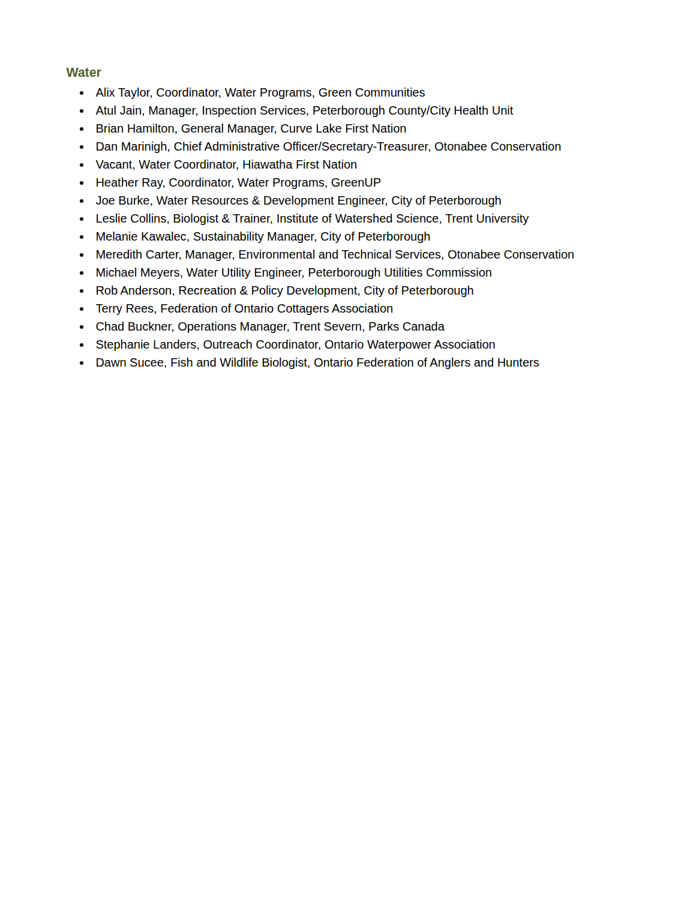Water
Alix Taylor, Coordinator, Water Programs, Green Communities
Atul Jain, Manager, Inspection Services, Peterborough County/City Health Unit
Brian Hamilton, General Manager, Curve Lake First Nation
Dan Marinigh, Chief Administrative Officer/Secretary-Treasurer, Otonabee Conservation
Vacant, Water Coordinator, Hiawatha First Nation
Heather Ray, Coordinator, Water Programs, GreenUP
Joe Burke, Water Resources & Development Engineer, City of Peterborough
Leslie Collins, Biologist & Trainer, Institute of Watershed Science, Trent University
Melanie Kawalec, Sustainability Manager, City of Peterborough
Meredith Carter, Manager, Environmental and Technical Services, Otonabee Conservation
Michael Meyers, Water Utility Engineer, Peterborough Utilities Commission
Rob Anderson, Recreation & Policy Development, City of Peterborough
Terry Rees, Federation of Ontario Cottagers Association
Chad Buckner, Operations Manager, Trent Severn, Parks Canada
Stephanie Landers, Outreach Coordinator, Ontario Waterpower Association
Dawn Sucee, Fish and Wildlife Biologist, Ontario Federation of Anglers and Hunters